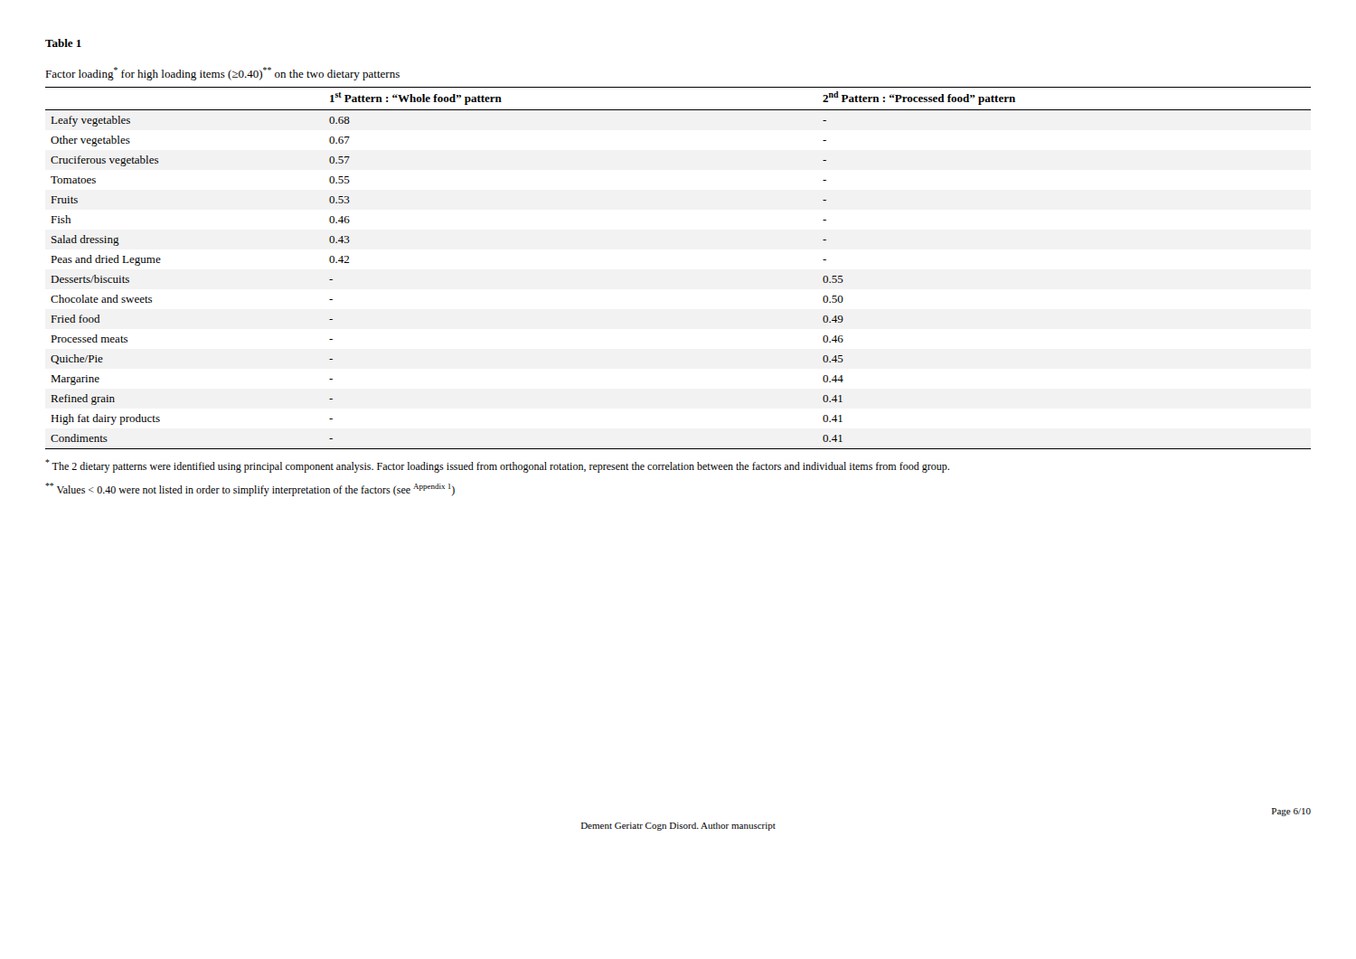Table 1
Factor loading* for high loading items (≥0.40)** on the two dietary patterns
| | 1 st Pattern : “Whole food” pattern | 2 nd Pattern : “Processed food” pattern |
| --- | --- | --- |
| Leafy vegetables | 0.68 | - |
| Other vegetables | 0.67 | - |
| Cruciferous vegetables | 0.57 | - |
| Tomatoes | 0.55 | - |
| Fruits | 0.53 | - |
| Fish | 0.46 | - |
| Salad dressing | 0.43 | - |
| Peas and dried Legume | 0.42 | - |
| Desserts/biscuits | - | 0.55 |
| Chocolate and sweets | - | 0.50 |
| Fried food | - | 0.49 |
| Processed meats | - | 0.46 |
| Quiche/Pie | - | 0.45 |
| Margarine | - | 0.44 |
| Refined grain | - | 0.41 |
| High fat dairy products | - | 0.41 |
| Condiments | - | 0.41 |
* The 2 dietary patterns were identified using principal component analysis. Factor loadings issued from orthogonal rotation, represent the correlation between the factors and individual items from food group.
** Values < 0.40 were not listed in order to simplify interpretation of the factors (see Appendix 1)
Page 6/10
Dement Geriatr Cogn Disord. Author manuscript